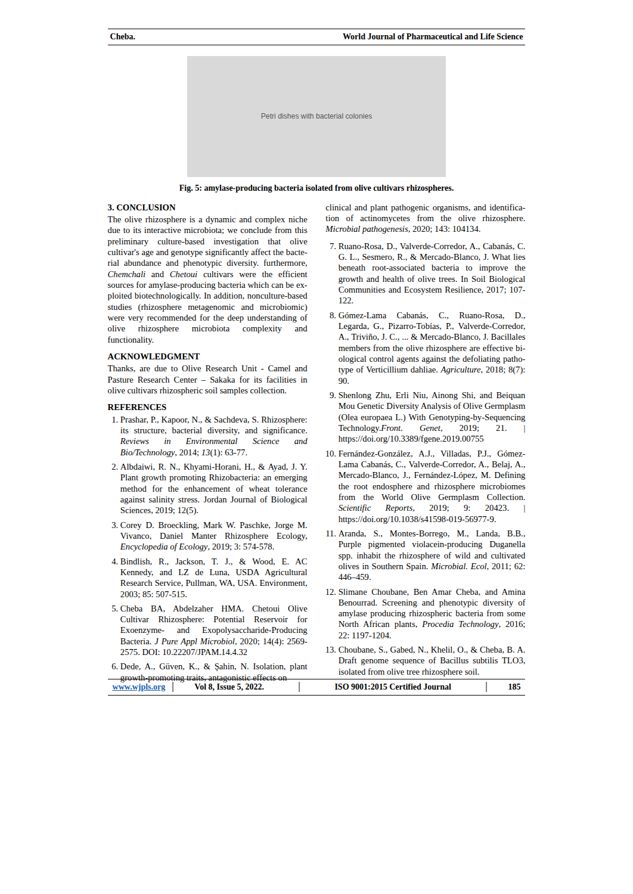Cheba.
World Journal of Pharmaceutical and Life Science
Fig. 5: amylase-producing bacteria isolated from olive cultivars rhizospheres.
3. CONCLUSION
The olive rhizosphere is a dynamic and complex niche due to its interactive microbiota; we conclude from this preliminary culture-based investigation that olive cultivar's age and genotype significantly affect the bacterial abundance and phenotypic diversity. furthermore, Chemchali and Chetoui cultivars were the efficient sources for amylase-producing bacteria which can be exploited biotechnologically. In addition, nonculture-based studies (rhizosphere metagenomic and microbiomic) were very recommended for the deep understanding of olive rhizosphere microbiota complexity and functionality.
ACKNOWLEDGMENT
Thanks, are due to Olive Research Unit - Camel and Pasture Research Center – Sakaka for its facilities in olive cultivars rhizospheric soil samples collection.
REFERENCES
Prashar, P., Kapoor, N., & Sachdeva, S. Rhizosphere: its structure, bacterial diversity, and significance. Reviews in Environmental Science and Bio/Technology, 2014; 13(1): 63-77.
Albdaiwi, R. N., Khyami-Horani, H., & Ayad, J. Y. Plant growth promoting Rhizobacteria: an emerging method for the enhancement of wheat tolerance against salinity stress. Jordan Journal of Biological Sciences, 2019; 12(5).
Corey D. Broeckling, Mark W. Paschke, Jorge M. Vivanco, Daniel Manter Rhizosphere Ecology, Encyclopedia of Ecology, 2019; 3: 574-578.
Bindlish, R., Jackson, T. J., & Wood, E. AC Kennedy, and LZ de Luna, USDA Agricultural Research Service, Pullman, WA, USA. Environment, 2003; 85: 507-515.
Cheba BA, Abdelzaher HMA. Chetoui Olive Cultivar Rhizosphere: Potential Reservoir for Exoenzyme- and Exopolysaccharide-Producing Bacteria. J Pure Appl Microbiol, 2020; 14(4): 2569-2575. DOI: 10.22207/JPAM.14.4.32
Dede, A., Güven, K., & Şahin, N. Isolation, plant growth-promoting traits, antagonistic effects on
clinical and plant pathogenic organisms, and identification of actinomycetes from the olive rhizosphere. Microbial pathogenesis, 2020; 143: 104134.
Ruano-Rosa, D., Valverde-Corredor, A., Cabanás, C. G. L., Sesmero, R., & Mercado-Blanco, J. What lies beneath root-associated bacteria to improve the growth and health of olive trees. In Soil Biological Communities and Ecosystem Resilience, 2017; 107-122.
Gómez-Lama Cabanás, C., Ruano-Rosa, D., Legarda, G., Pizarro-Tobías, P., Valverde-Corredor, A., Triviño, J. C., ... & Mercado-Blanco, J. Bacillales members from the olive rhizosphere are effective biological control agents against the defoliating pathotype of Verticillium dahliae. Agriculture, 2018; 8(7): 90.
Shenlong Zhu, Erli Niu, Ainong Shi, and Beiquan Mou Genetic Diversity Analysis of Olive Germplasm (Olea europaea L.) With Genotyping-by-Sequencing Technology.Front. Genet, 2019; 21. | https://doi.org/10.3389/fgene.2019.00755
Fernández-González, A.J., Villadas, P.J., Gómez-Lama Cabanás, C., Valverde-Corredor, A., Belaj, A., Mercado-Blanco, J., Fernández-López, M. Defining the root endosphere and rhizosphere microbiomes from the World Olive Germplasm Collection. Scientific Reports, 2019; 9: 20423. | https://doi.org/10.1038/s41598-019-56977-9.
Aranda, S., Montes-Borrego, M., Landa, B.B., Purple pigmented violacein-producing Duganella spp. inhabit the rhizosphere of wild and cultivated olives in Southern Spain. Microbial. Ecol, 2011; 62: 446–459.
Slimane Choubane, Ben Amar Cheba, and Amina Benourrad. Screening and phenotypic diversity of amylase producing rhizospheric bacteria from some North African plants, Procedia Technology, 2016; 22: 1197-1204.
Choubane, S., Gabed, N., Khelil, O., & Cheba, B. A. Draft genome sequence of Bacillus subtilis TLO3, isolated from olive tree rhizosphere soil.
www.wjpls.org
│
Vol 8, Issue 5, 2022. │ ISO 9001:2015 Certified Journal │
185